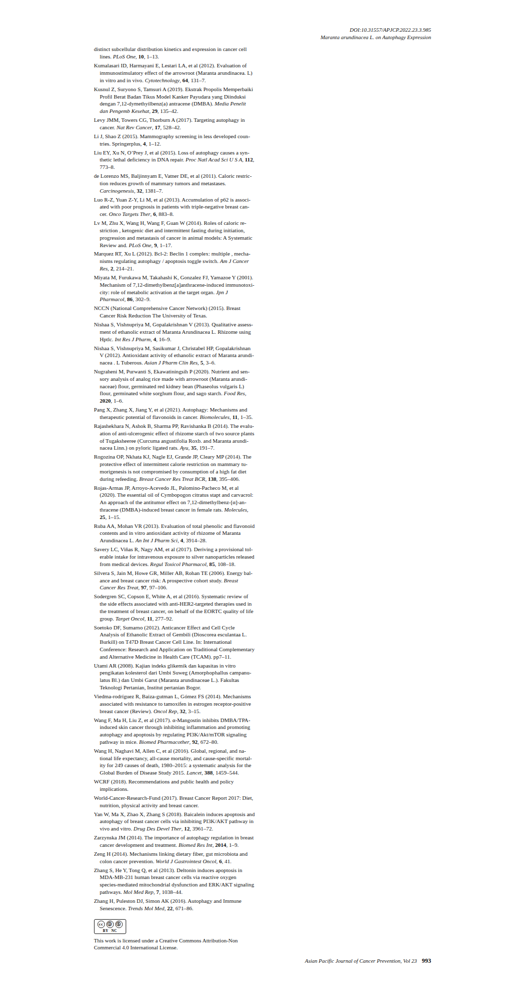DOI:10.31557/APJCP.2022.23.3.985
Maranta arundinacea L. on Autophagy Expression
distinct subcellular distribution kinetics and expression in cancer cell lines. PLoS One, 10, 1–13.
Kumalasari ID, Harmayani E, Lestari LA, et al (2012). Evaluation of immunostimulatory effect of the arrowroot (Maranta arundinacea. L) in vitro and in vivo. Cytotechnology, 64, 131–7.
Kusnul Z, Suryono S, Tamsuri A (2019). Ekstrak Propolis Memperbaiki Profil Berat Badan Tikus Model Kanker Payudara yang Diinduksi dengan 7,12-dymethyilbenz(a) antracene (DMBA). Media Penelit dan Pengemb Kesehat, 29, 135–42.
Levy JMM, Towers CG, Thorburn A (2017). Targeting autophagy in cancer. Nat Rev Cancer, 17, 528–42.
Li J, Shao Z (2015). Mammography screening in less developed countries. Springerplus, 4, 1–12.
Liu EY, Xu N, O’Prey J, et al (2015). Loss of autophagy causes a synthetic lethal deficiency in DNA repair. Proc Natl Acad Sci U S A, 112, 773–8.
de Lorenzo MS, Baljinnyam E, Vatner DE, et al (2011). Caloric restriction reduces growth of mammary tumors and metastases. Carcinogenesis, 32, 1381–7.
Luo R-Z, Yuan Z-Y, Li M, et al (2013). Accumulation of p62 is associated with poor prognosis in patients with triple-negative breast cancer. Onco Targets Ther, 6, 883–8.
Lv M, Zhu X, Wang H, Wang F, Guan W (2014). Roles of caloric restriction , ketogenic diet and intermittent fasting during initiation, progression and metastasis of cancer in animal models: A Systematic Review and. PLoS One, 9, 1–17.
Marquez RT, Xu L (2012). Bcl-2: Beclin 1 complex: multiple , mechanisms regulating autophagy / apoptosis toggle switch. Am J Cancer Res, 2, 214–21.
Miyata M, Furukawa M, Takahashi K, Gonzalez FJ, Yamazoe Y (2001). Mechanism of 7,12-dimethylbenz[a]anthracene-induced immunotoxicity: role of metabolic activation at the target organ. Jpn J Pharmacol, 86, 302–9.
NCCN (National Comprehensive Cancer Network) (2015). Breast Cancer Risk Reduction The University of Texas.
Nishaa S, Vishnupriya M, Gopalakrishnan V (2013). Qualitative assessment of ethanolic extract of Maranta Arundinacea L. Rhizome using Hptlc. Int Res J Pharm, 4, 16–9.
Nishaa S, Vishnupriya M, Sasikumar J, Christabel HP, Gopalakrishnan V (2012). Antioxidant activity of ethanolic extract of Maranta arundinacea . L Tuberous. Asian J Pharm Clin Res, 5, 3–6.
Nugraheni M, Purwanti S, Ekawatiningsih P (2020). Nutrient and sensory analysis of analog rice made with arrowroot (Maranta arundinaceae) flour, germinated red kidney bean (Phaseolus vulgaris L) flour, germinated white sorghum flour, and sago starch. Food Res, 2020, 1–6.
Pang X, Zhang X, Jiang Y, et al (2021). Autophagy: Mechanisms and therapeutic potential of flavonoids in cancer. Biomolecules, 11, 1–35.
Rajashekhara N, Ashok B, Sharma PP, Ravishanka B (2014). The evaluation of anti-ulcerogenic effect of rhizome starch of two source plants of Tugaksheeree (Curcuma angustifolia Roxb. and Maranta arundinacea Linn.) on pyloric ligated rats. Ayu, 35, 191–7.
Rogozina OP, Nkhata KJ, Nagle EJ, Grande JP, Cleary MP (2014). The protective effect of intermittent calorie restriction on mammary tumorigenesis is not compromised by consumption of a high fat diet during refeeding. Breast Cancer Res Treat BCR, 138, 395–406.
Rojas-Armas JP, Arroyo-Acevedo JL, Palomino-Pacheco M, et al (2020). The essential oil of Cymbopogon citratus stapt and carvacrol: An approach of the antitumor effect on 7,12-dimethylbenz-[α]-anthracene (DMBA)-induced breast cancer in female rats. Molecules, 25, 1–15.
Ruba AA, Mohan VR (2013). Evaluation of total phenolic and flavonoid contents and in vitro antioxidant activity of rhizome of Maranta Arundinacea L. An Int J Pharm Sci, 4, 3914–28.
Savery LC, Viñas R, Nagy AM, et al (2017). Deriving a provisional tolerable intake for intravenous exposure to silver nanoparticles released from medical devices. Regul Toxicol Pharmacol, 85, 108–18.
Silvera S, Jain M, Howe GR, Miller AB, Rohan TE (2006). Energy balance and breast cancer risk: A prospective cohort study. Breast Cancer Res Treat, 97, 97–106.
Sodergren SC, Copson E, White A, et al (2016). Systematic review of the side effects associated with anti-HER2-targeted therapies used in the treatment of breast cancer, on behalf of the EORTC quality of life group. Target Oncol, 11, 277–92.
Soetoko DF, Sumarno (2012). Anticancer Effect and Cell Cycle Analysis of Ethanolic Extract of Gembili (Dioscorea esculantaa L. Burkill) on T47D Breast Cancer Cell Line. In: International Conference: Research and Application on Traditional Complementary and Alternative Medicine in Health Care (TCAM). pp7–11.
Utami AR (2008). Kajian indeks glikemik dan kapasitas in vitro pengikatan kolesterol dari Umbi Suweg (Amorphophallus campanulatus Bl.) dan Umbi Garut (Maranta arundinaceae L.). Fakultas Teknologi Pertanian, Institut pertanian Bogor.
Viedma-rodríguez R, Baiza-gutman L, Gómez FS (2014). Mechanisms associated with resistance to tamoxifen in estrogen receptor-positive breast cancer (Review). Oncol Rep, 32, 3–15.
Wang F, Ma H, Liu Z, et al (2017). α-Mangostin inhibits DMBA/TPA-induced skin cancer through inhibiting inflammation and promoting autophagy and apoptosis by regulating PI3K/Akt/mTOR signaling pathway in mice. Biomed Pharmacother, 92, 672–80.
Wang H, Naghavi M, Allen C, et al (2016). Global, regional, and national life expectancy, all-cause mortality, and cause-specific mortality for 249 causes of death, 1980–2015: a systematic analysis for the Global Burden of Disease Study 2015. Lancet, 388, 1459–544.
WCRF (2018). Recommendations and public health and policy implications.
World-Cancer-Research-Fund (2017). Breast Cancer Report 2017: Diet, nutrition, physical activity and breast cancer.
Yan W, Ma X, Zhao X, Zhang S (2018). Baicalein induces apoptosis and autophagy of breast cancer cells via inhibiting PI3K/AKT pathway in vivo and vitro. Drug Des Devel Ther, 12, 3961–72.
Zarzynska JM (2014). The importance of autophagy regulation in breast cancer development and treatment. Biomed Res Int, 2014, 1–9.
Zeng H (2014). Mechanisms linking dietary fiber, gut microbiota and colon cancer prevention. World J Gastrointest Oncol, 6, 41.
Zhang S, He Y, Tong Q, et al (2013). Deltonin induces apoptosis in MDA-MB-231 human breast cancer cells via reactive oxygen species-mediated mitochondrial dysfunction and ERK/AKT signaling pathways. Mol Med Rep, 7, 1038–44.
Zhang H, Puleston DJ, Simon AK (2016). Autophagy and Immune Senescence. Trends Mol Med, 22, 671–86.
cc Ⓓ Ⓢ
BY NC
This work is licensed under a Creative Commons Attribution-Non Commercial 4.0 International License.
Asian Pacific Journal of Cancer Prevention, Vol 23 993